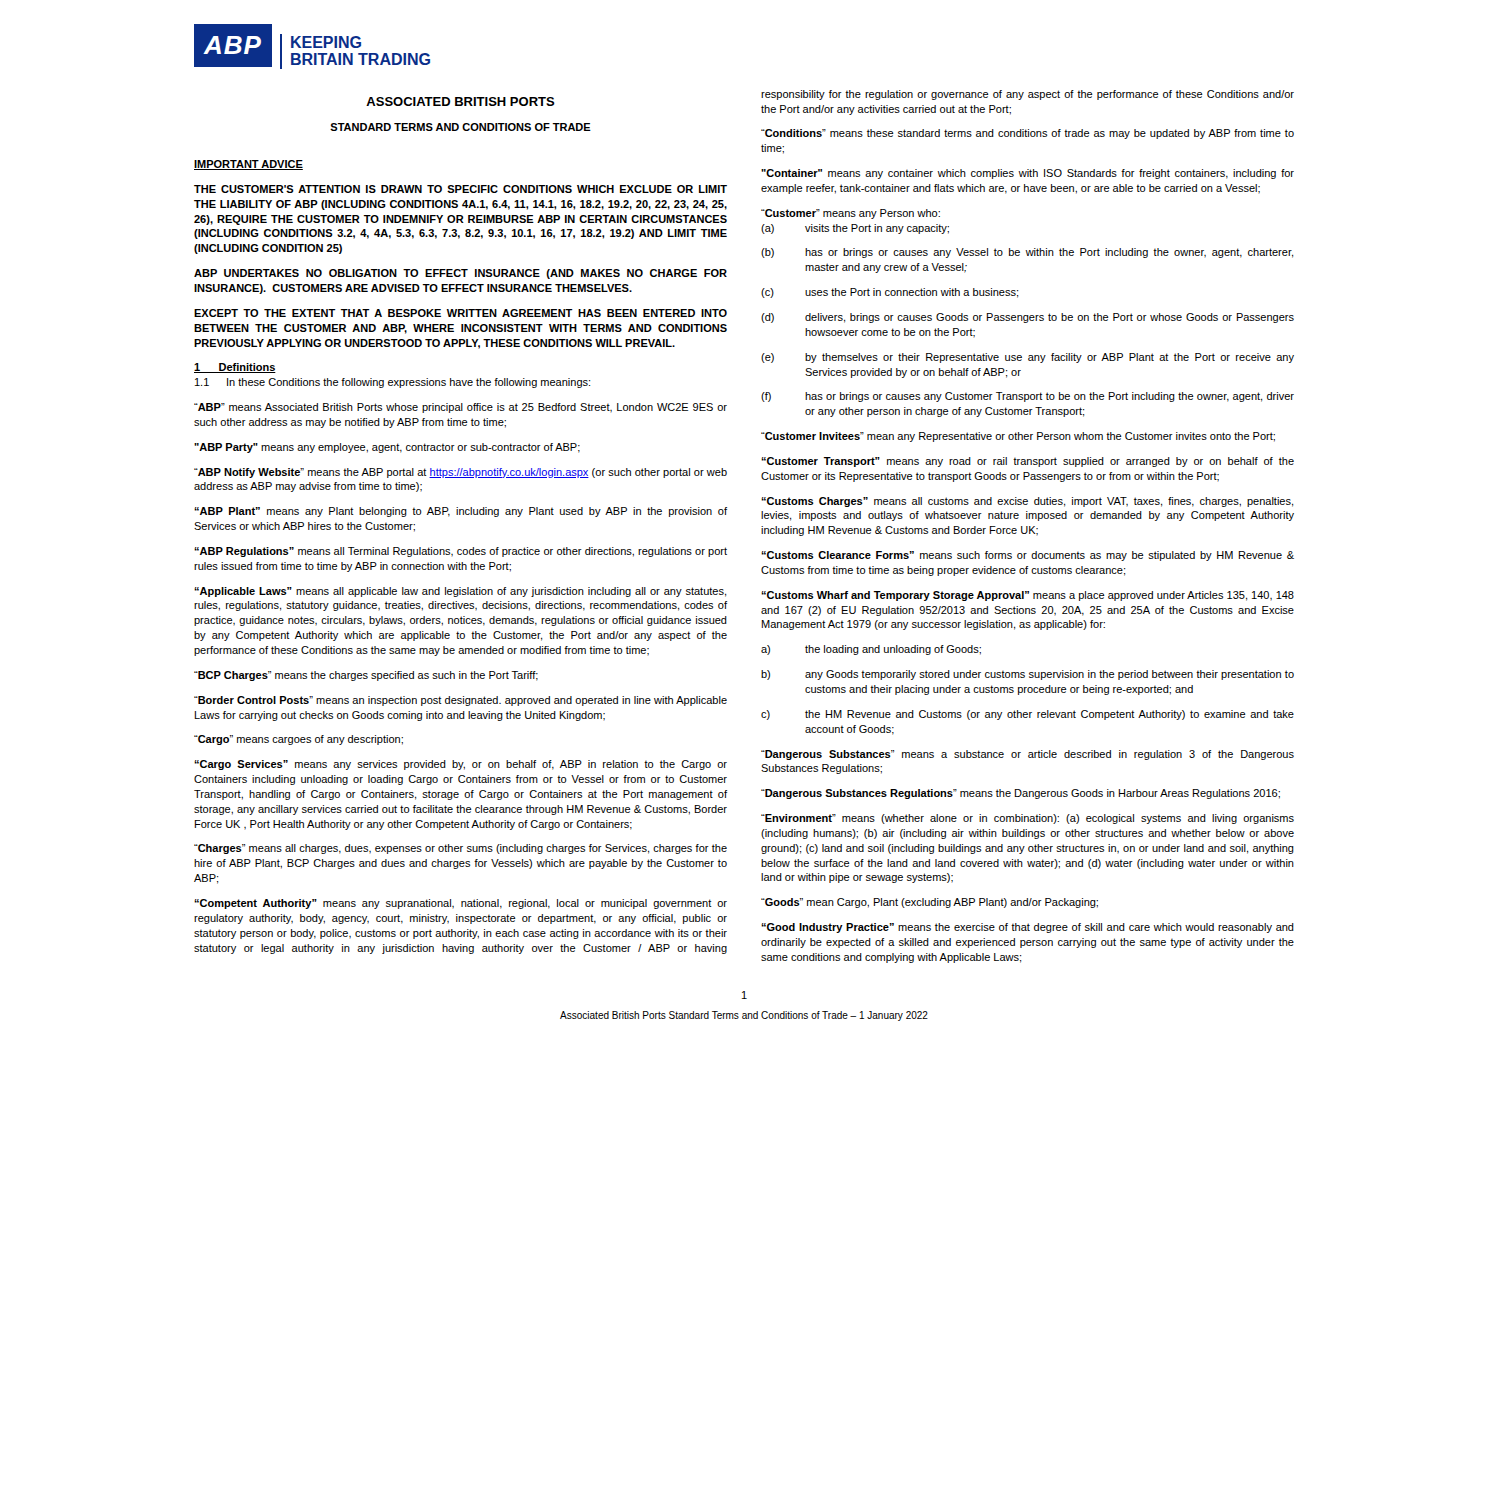ABP KEEPING
BRITAIN TRADING
ASSOCIATED BRITISH PORTS
STANDARD TERMS AND CONDITIONS OF TRADE
IMPORTANT ADVICE
THE CUSTOMER'S ATTENTION IS DRAWN TO SPECIFIC CONDITIONS WHICH EXCLUDE OR LIMIT THE LIABILITY OF ABP (INCLUDING CONDITIONS 4A.1, 6.4, 11, 14.1, 16, 18.2, 19.2, 20, 22, 23, 24, 25, 26), REQUIRE THE CUSTOMER TO INDEMNIFY OR REIMBURSE ABP IN CERTAIN CIRCUMSTANCES (INCLUDING CONDITIONS 3.2, 4, 4A, 5.3, 6.3, 7.3, 8.2, 9.3, 10.1, 16, 17, 18.2, 19.2) AND LIMIT TIME (INCLUDING CONDITION 25)
ABP UNDERTAKES NO OBLIGATION TO EFFECT INSURANCE (AND MAKES NO CHARGE FOR INSURANCE). CUSTOMERS ARE ADVISED TO EFFECT INSURANCE THEMSELVES.
EXCEPT TO THE EXTENT THAT A BESPOKE WRITTEN AGREEMENT HAS BEEN ENTERED INTO BETWEEN THE CUSTOMER AND ABP, WHERE INCONSISTENT WITH TERMS AND CONDITIONS PREVIOUSLY APPLYING OR UNDERSTOOD TO APPLY, THESE CONDITIONS WILL PREVAIL.
1 Definitions
1.1 In these Conditions the following expressions have the following meanings:
“ABP” means Associated British Ports whose principal office is at 25 Bedford Street, London WC2E 9ES or such other address as may be notified by ABP from time to time;
"ABP Party" means any employee, agent, contractor or sub-contractor of ABP;
“ABP Notify Website” means the ABP portal at https://abpnotify.co.uk/login.aspx (or such other portal or web address as ABP may advise from time to time);
“ABP Plant” means any Plant belonging to ABP, including any Plant used by ABP in the provision of Services or which ABP hires to the Customer;
“ABP Regulations” means all Terminal Regulations, codes of practice or other directions, regulations or port rules issued from time to time by ABP in connection with the Port;
“Applicable Laws” means all applicable law and legislation of any jurisdiction including all or any statutes, rules, regulations, statutory guidance, treaties, directives, decisions, directions, recommendations, codes of practice, guidance notes, circulars, bylaws, orders, notices, demands, regulations or official guidance issued by any Competent Authority which are applicable to the Customer, the Port and/or any aspect of the performance of these Conditions as the same may be amended or modified from time to time;
“BCP Charges” means the charges specified as such in the Port Tariff;
“Border Control Posts” means an inspection post designated. approved and operated in line with Applicable Laws for carrying out checks on Goods coming into and leaving the United Kingdom;
“Cargo” means cargoes of any description;
“Cargo Services” means any services provided by, or on behalf of, ABP in relation to the Cargo or Containers including unloading or loading Cargo or Containers from or to Vessel or from or to Customer Transport, handling of Cargo or Containers, storage of Cargo or Containers at the Port management of storage, any ancillary services carried out to facilitate the clearance through HM Revenue & Customs, Border Force UK , Port Health Authority or any other Competent Authority of Cargo or Containers;
“Charges” means all charges, dues, expenses or other sums (including charges for Services, charges for the hire of ABP Plant, BCP Charges and dues and charges for Vessels) which are payable by the Customer to ABP;
“Competent Authority” means any supranational, national, regional, local or municipal government or regulatory authority, body, agency, court, ministry, inspectorate or department, or any official, public or statutory person or body, police, customs or port authority, in each case acting in accordance with its or their statutory or legal authority in any jurisdiction having authority over the Customer / ABP or having responsibility for the regulation or governance of any aspect of the performance of these Conditions and/or the Port and/or any activities carried out at the Port;
“Conditions” means these standard terms and conditions of trade as may be updated by ABP from time to time;
"Container" means any container which complies with ISO Standards for freight containers, including for example reefer, tank-container and flats which are, or have been, or are able to be carried on a Vessel;
“Customer” means any Person who:
(a) visits the Port in any capacity;
(b) has or brings or causes any Vessel to be within the Port including the owner, agent, charterer, master and any crew of a Vessel;
(c) uses the Port in connection with a business;
(d) delivers, brings or causes Goods or Passengers to be on the Port or whose Goods or Passengers howsoever come to be on the Port;
(e) by themselves or their Representative use any facility or ABP Plant at the Port or receive any Services provided by or on behalf of ABP; or
(f) has or brings or causes any Customer Transport to be on the Port including the owner, agent, driver or any other person in charge of any Customer Transport;
“Customer Invitees” mean any Representative or other Person whom the Customer invites onto the Port;
“Customer Transport” means any road or rail transport supplied or arranged by or on behalf of the Customer or its Representative to transport Goods or Passengers to or from or within the Port;
“Customs Charges” means all customs and excise duties, import VAT, taxes, fines, charges, penalties, levies, imposts and outlays of whatsoever nature imposed or demanded by any Competent Authority including HM Revenue & Customs and Border Force UK;
“Customs Clearance Forms” means such forms or documents as may be stipulated by HM Revenue & Customs from time to time as being proper evidence of customs clearance;
“Customs Wharf and Temporary Storage Approval” means a place approved under Articles 135, 140, 148 and 167 (2) of EU Regulation 952/2013 and Sections 20, 20A, 25 and 25A of the Customs and Excise Management Act 1979 (or any successor legislation, as applicable) for:
a) the loading and unloading of Goods;
b) any Goods temporarily stored under customs supervision in the period between their presentation to customs and their placing under a customs procedure or being re-exported; and
c) the HM Revenue and Customs (or any other relevant Competent Authority) to examine and take account of Goods;
“Dangerous Substances” means a substance or article described in regulation 3 of the Dangerous Substances Regulations;
“Dangerous Substances Regulations” means the Dangerous Goods in Harbour Areas Regulations 2016;
“Environment” means (whether alone or in combination): (a) ecological systems and living organisms (including humans); (b) air (including air within buildings or other structures and whether below or above ground); (c) land and soil (including buildings and any other structures in, on or under land and soil, anything below the surface of the land and land covered with water); and (d) water (including water under or within land or within pipe or sewage systems);
“Goods” mean Cargo, Plant (excluding ABP Plant) and/or Packaging;
“Good Industry Practice” means the exercise of that degree of skill and care which would reasonably and ordinarily be expected of a skilled and experienced person carrying out the same type of activity under the same conditions and complying with Applicable Laws;
1
Associated British Ports Standard Terms and Conditions of Trade – 1 January 2022